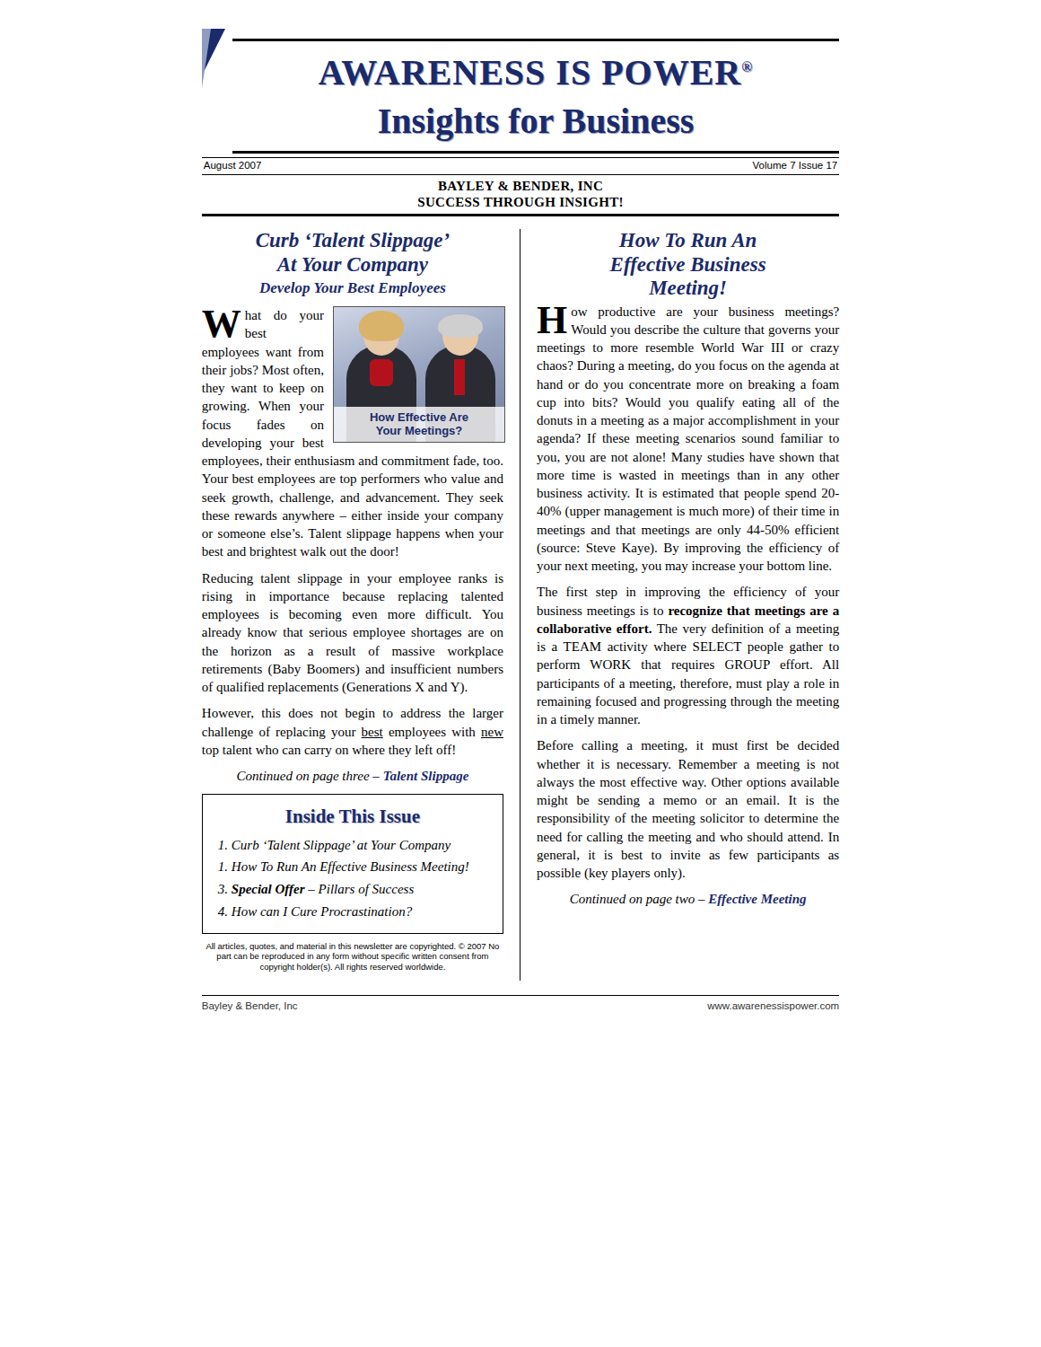AWARENESS IS POWER®
Insights for Business
August 2007 Volume 7 Issue 17
BAYLEY & BENDER, INC
SUCCESS THROUGH INSIGHT!
Curb ‘Talent Slippage’
At Your Company
Develop Your Best Employees
How Effective Are
Your Meetings?
What do your best employees want from their jobs? Most often, they want to keep on growing. When your focus fades on developing your best employees, their enthusiasm and commitment fade, too. Your best employees are top performers who value and seek growth, challenge, and advancement. They seek these rewards anywhere – either inside your company or someone else’s. Talent slippage happens when your best and brightest walk out the door!
Reducing talent slippage in your employee ranks is rising in importance because replacing talented employees is becoming even more difficult. You already know that serious employee shortages are on the horizon as a result of massive workplace retirements (Baby Boomers) and insufficient numbers of qualified replacements (Generations X and Y).
However, this does not begin to address the larger challenge of replacing your best employees with new top talent who can carry on where they left off!
Continued on page three – Talent Slippage
Inside This Issue
Curb ‘Talent Slippage’ at Your Company
How To Run An Effective Business Meeting!
Special Offer – Pillars of Success
How can I Cure Procrastination?
All articles, quotes, and material in this newsletter are copyrighted. © 2007 No part can be reproduced in any form without specific written consent from copyright holder(s). All rights reserved worldwide.
How To Run An
Effective Business
Meeting!
How productive are your business meetings? Would you describe the culture that governs your meetings to more resemble World War III or crazy chaos? During a meeting, do you focus on the agenda at hand or do you concentrate more on breaking a foam cup into bits? Would you qualify eating all of the donuts in a meeting as a major accomplishment in your agenda? If these meeting scenarios sound familiar to you, you are not alone! Many studies have shown that more time is wasted in meetings than in any other business activity. It is estimated that people spend 20-40% (upper management is much more) of their time in meetings and that meetings are only 44-50% efficient (source: Steve Kaye). By improving the efficiency of your next meeting, you may increase your bottom line.
The first step in improving the efficiency of your business meetings is to recognize that meetings are a collaborative effort. The very definition of a meeting is a TEAM activity where SELECT people gather to perform WORK that requires GROUP effort. All participants of a meeting, therefore, must play a role in remaining focused and progressing through the meeting in a timely manner.
Before calling a meeting, it must first be decided whether it is necessary. Remember a meeting is not always the most effective way. Other options available might be sending a memo or an email. It is the responsibility of the meeting solicitor to determine the need for calling the meeting and who should attend. In general, it is best to invite as few participants as possible (key players only).
Continued on page two – Effective Meeting
Bayley & Bender, Inc www.awarenessispower.com